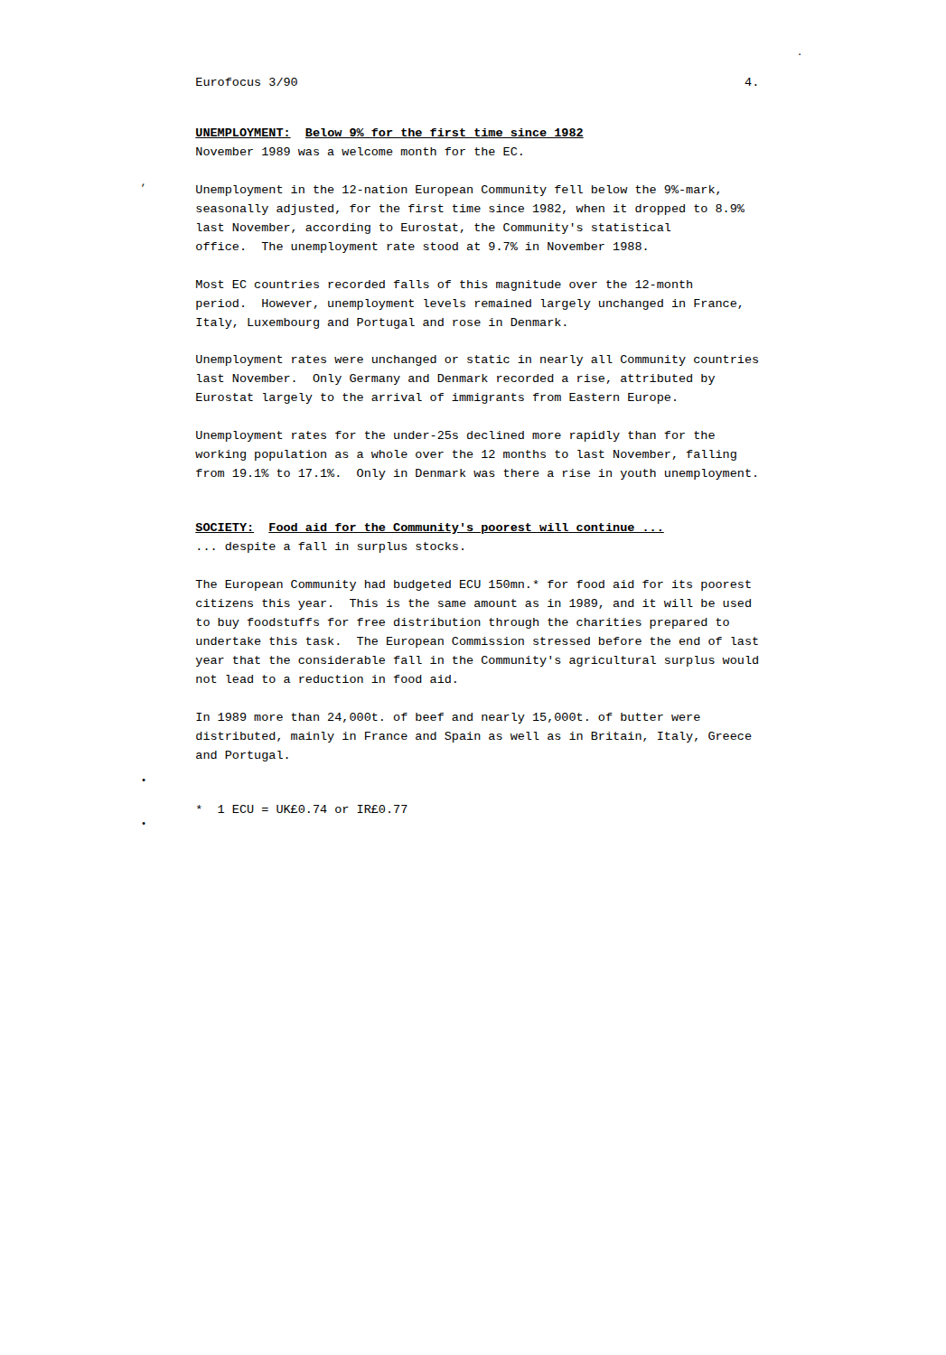. , • •
Eurofocus 3/90 4.
UNEMPLOYMENT: Below 9% for the first time since 1982
November 1989 was a welcome month for the EC.
Unemployment in the 12-nation European Community fell below the 9%-mark, seasonally adjusted, for the first time since 1982, when it dropped to 8.9% last November, according to Eurostat, the Community's statistical office. The unemployment rate stood at 9.7% in November 1988.
Most EC countries recorded falls of this magnitude over the 12-month period. However, unemployment levels remained largely unchanged in France, Italy, Luxembourg and Portugal and rose in Denmark.
Unemployment rates were unchanged or static in nearly all Community countries last November. Only Germany and Denmark recorded a rise, attributed by Eurostat largely to the arrival of immigrants from Eastern Europe.
Unemployment rates for the under-25s declined more rapidly than for the working population as a whole over the 12 months to last November, falling from 19.1% to 17.1%. Only in Denmark was there a rise in youth unemployment.
SOCIETY: Food aid for the Community's poorest will continue ...
... despite a fall in surplus stocks.
The European Community had budgeted ECU 150mn.* for food aid for its poorest citizens this year. This is the same amount as in 1989, and it will be used to buy foodstuffs for free distribution through the charities prepared to undertake this task. The European Commission stressed before the end of last year that the considerable fall in the Community's agricultural surplus would not lead to a reduction in food aid.
In 1989 more than 24,000t. of beef and nearly 15,000t. of butter were distributed, mainly in France and Spain as well as in Britain, Italy, Greece and Portugal.
* 1 ECU = UK£0.74 or IR£0.77